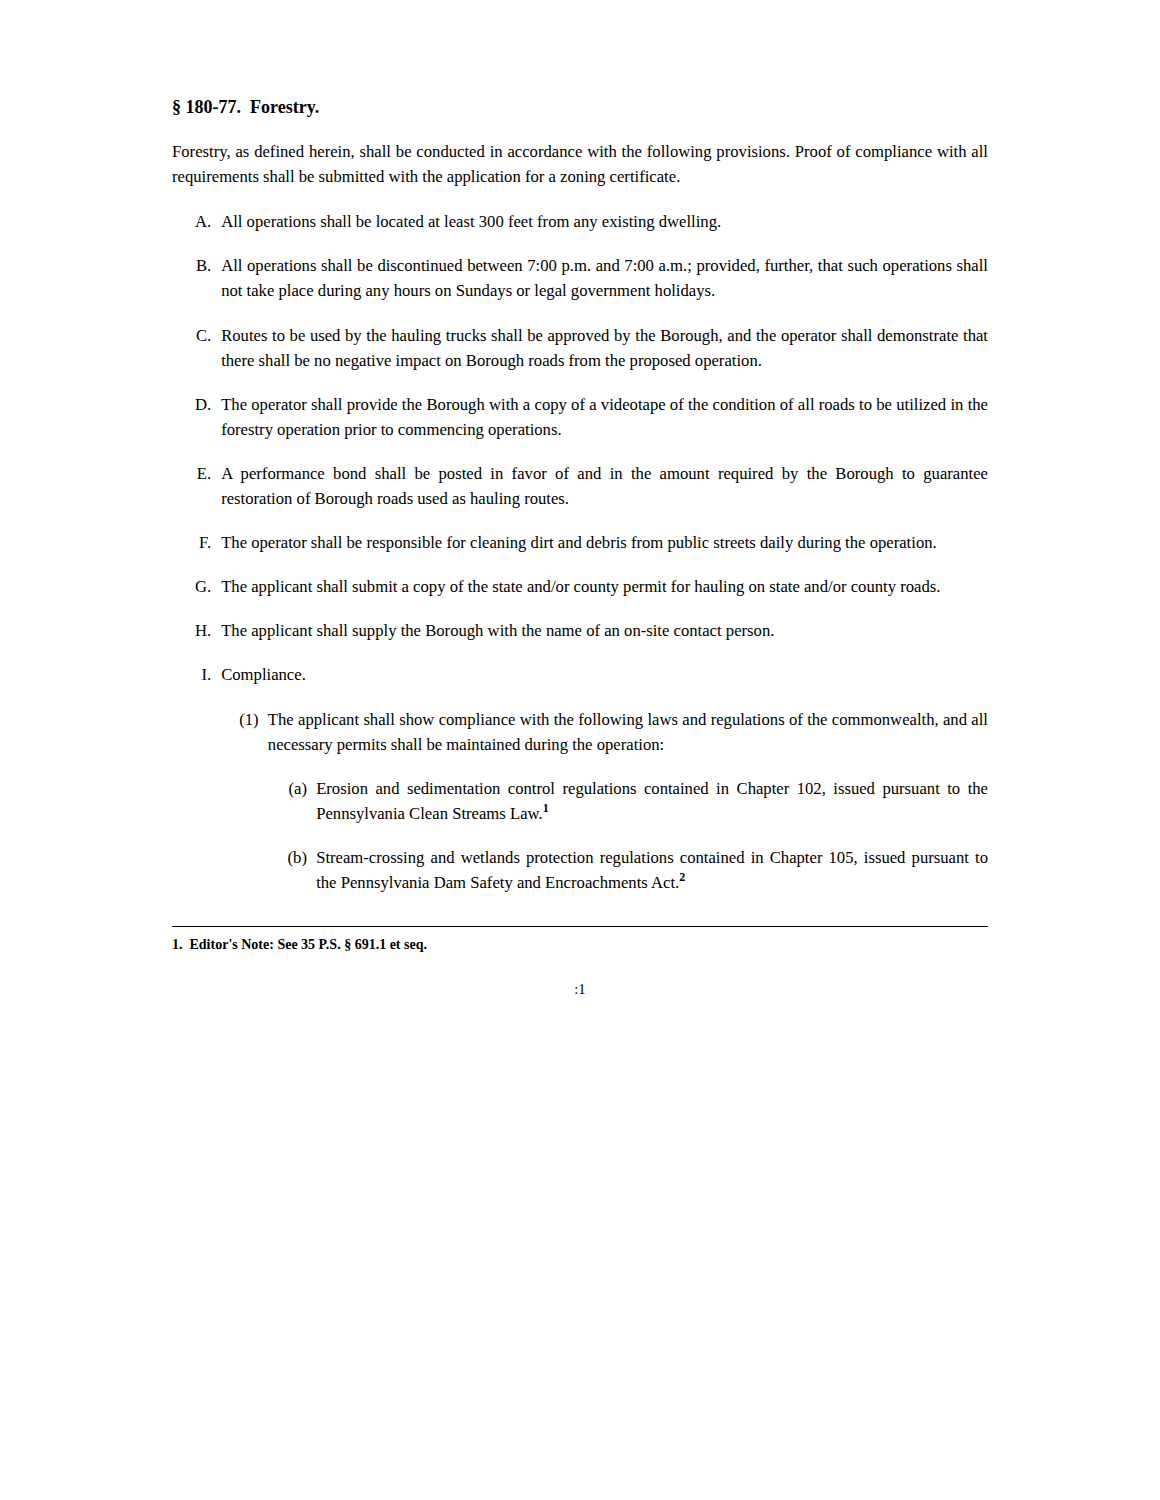§ 180-77. Forestry.
Forestry, as defined herein, shall be conducted in accordance with the following provisions. Proof of compliance with all requirements shall be submitted with the application for a zoning certificate.
All operations shall be located at least 300 feet from any existing dwelling.
All operations shall be discontinued between 7:00 p.m. and 7:00 a.m.; provided, further, that such operations shall not take place during any hours on Sundays or legal government holidays.
Routes to be used by the hauling trucks shall be approved by the Borough, and the operator shall demonstrate that there shall be no negative impact on Borough roads from the proposed operation.
The operator shall provide the Borough with a copy of a videotape of the condition of all roads to be utilized in the forestry operation prior to commencing operations.
A performance bond shall be posted in favor of and in the amount required by the Borough to guarantee restoration of Borough roads used as hauling routes.
The operator shall be responsible for cleaning dirt and debris from public streets daily during the operation.
The applicant shall submit a copy of the state and/or county permit for hauling on state and/or county roads.
The applicant shall supply the Borough with the name of an on-site contact person.
Compliance.
The applicant shall show compliance with the following laws and regulations of the commonwealth, and all necessary permits shall be maintained during the operation:
Erosion and sedimentation control regulations contained in Chapter 102, issued pursuant to the Pennsylvania Clean Streams Law.1
Stream-crossing and wetlands protection regulations contained in Chapter 105, issued pursuant to the Pennsylvania Dam Safety and Encroachments Act.2
1. Editor's Note: See 35 P.S. § 691.1 et seq.
:1